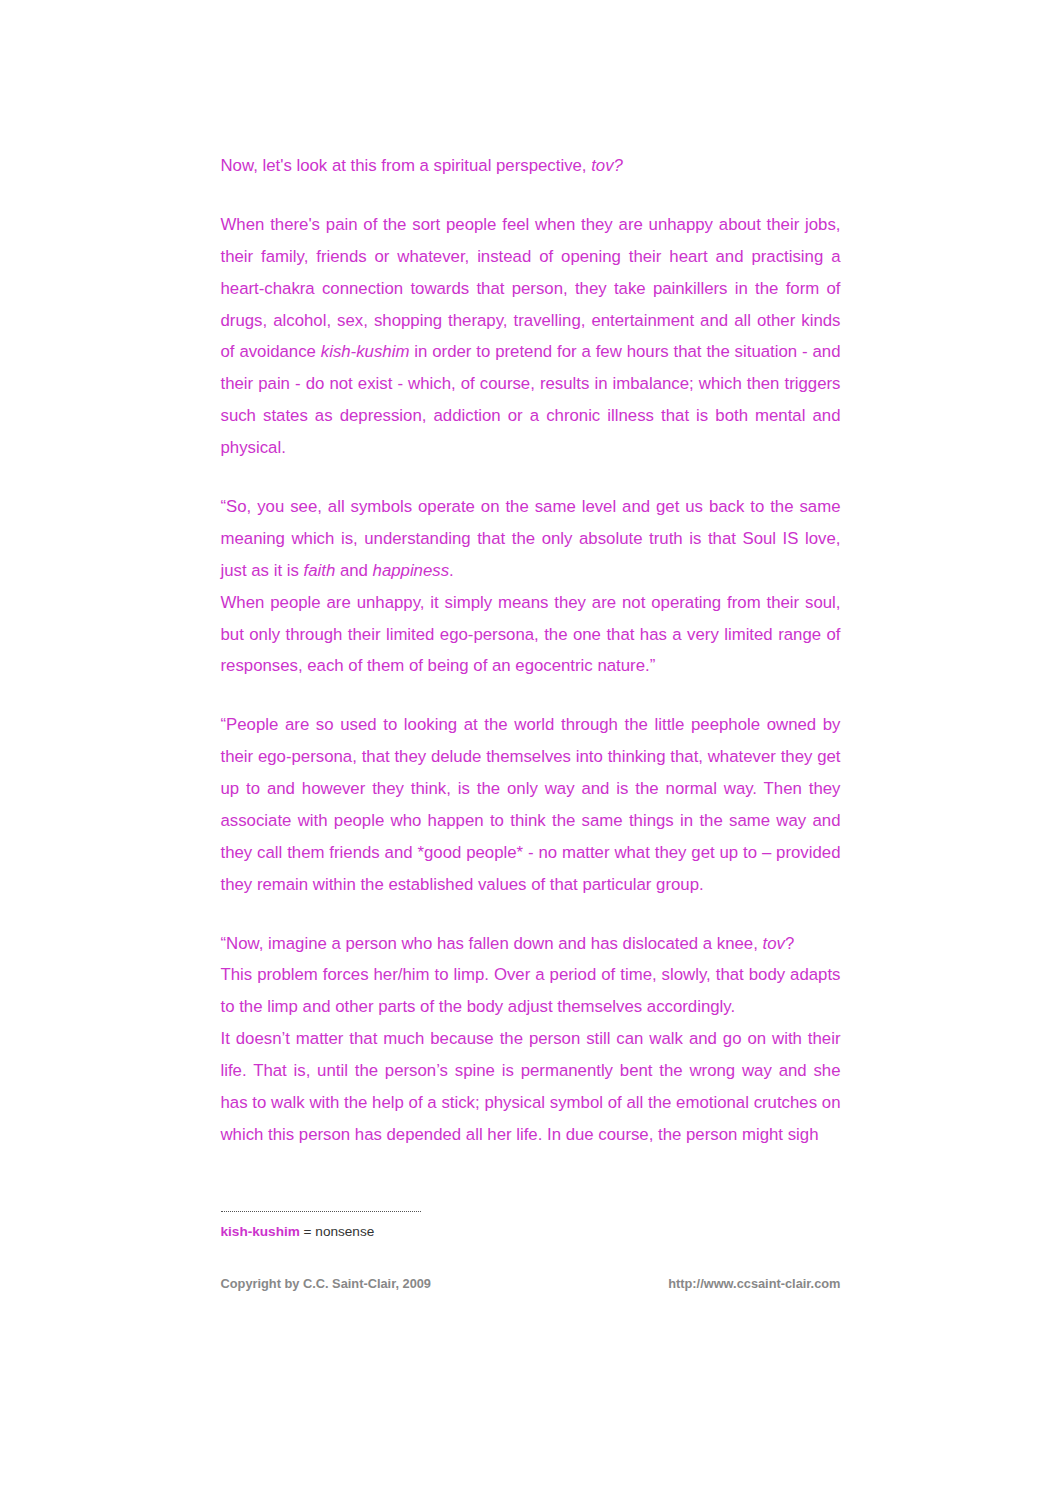Now, let's look at this from a spiritual perspective, tov?
When there's pain of the sort people feel when they are unhappy about their jobs, their family, friends or whatever, instead of opening their heart and practising a heart-chakra connection towards that person, they take painkillers in the form of drugs, alcohol, sex, shopping therapy, travelling, entertainment and all other kinds of avoidance kish-kushim in order to pretend for a few hours that the situation - and their pain - do not exist - which, of course, results in imbalance; which then triggers such states as depression, addiction or a chronic illness that is both mental and physical.
“So, you see, all symbols operate on the same level and get us back to the same meaning which is, understanding that the only absolute truth is that Soul IS love, just as it is faith and happiness.
When people are unhappy, it simply means they are not operating from their soul, but only through their limited ego-persona, the one that has a very limited range of responses, each of them of being of an egocentric nature.”
“People are so used to looking at the world through the little peephole owned by their ego-persona, that they delude themselves into thinking that, whatever they get up to and however they think, is the only way and is the normal way. Then they associate with people who happen to think the same things in the same way and they call them friends and *good people* - no matter what they get up to – provided they remain within the established values of that particular group.
“Now, imagine a person who has fallen down and has dislocated a knee, tov?
This problem forces her/him to limp. Over a period of time, slowly, that body adapts to the limp and other parts of the body adjust themselves accordingly.
It doesn’t matter that much because the person still can walk and go on with their life. That is, until the person’s spine is permanently bent the wrong way and she has to walk with the help of a stick; physical symbol of all the emotional crutches on which this person has depended all her life. In due course, the person might sigh
kish-kushim = nonsense
Copyright by C.C. Saint-Clair, 2009 http://www.ccsaint-clair.com